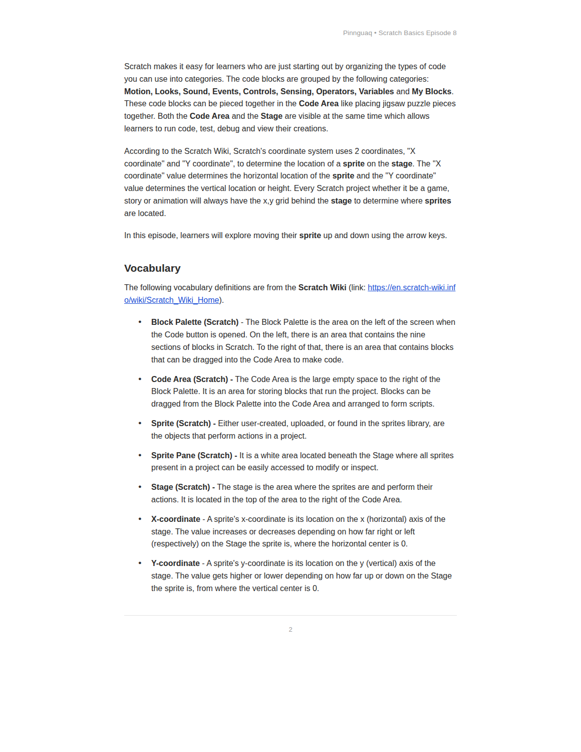Pinnguaq • Scratch Basics Episode 8
Scratch makes it easy for learners who are just starting out by organizing the types of code you can use into categories. The code blocks are grouped by the following categories: Motion, Looks, Sound, Events, Controls, Sensing, Operators, Variables and My Blocks. These code blocks can be pieced together in the Code Area like placing jigsaw puzzle pieces together. Both the Code Area and the Stage are visible at the same time which allows learners to run code, test, debug and view their creations.
According to the Scratch Wiki, Scratch's coordinate system uses 2 coordinates, "X coordinate" and "Y coordinate", to determine the location of a sprite on the stage. The "X coordinate" value determines the horizontal location of the sprite and the "Y coordinate" value determines the vertical location or height. Every Scratch project whether it be a game, story or animation will always have the x,y grid behind the stage to determine where sprites are located.
In this episode, learners will explore moving their sprite up and down using the arrow keys.
Vocabulary
The following vocabulary definitions are from the Scratch Wiki (link: https://en.scratch-wiki.info/wiki/Scratch_Wiki_Home).
Block Palette (Scratch) - The Block Palette is the area on the left of the screen when the Code button is opened. On the left, there is an area that contains the nine sections of blocks in Scratch. To the right of that, there is an area that contains blocks that can be dragged into the Code Area to make code.
Code Area (Scratch) - The Code Area is the large empty space to the right of the Block Palette. It is an area for storing blocks that run the project. Blocks can be dragged from the Block Palette into the Code Area and arranged to form scripts.
Sprite (Scratch) - Either user-created, uploaded, or found in the sprites library, are the objects that perform actions in a project.
Sprite Pane (Scratch) - It is a white area located beneath the Stage where all sprites present in a project can be easily accessed to modify or inspect.
Stage (Scratch) - The stage is the area where the sprites are and perform their actions. It is located in the top of the area to the right of the Code Area.
X-coordinate - A sprite's x-coordinate is its location on the x (horizontal) axis of the stage. The value increases or decreases depending on how far right or left (respectively) on the Stage the sprite is, where the horizontal center is 0.
Y-coordinate - A sprite's y-coordinate is its location on the y (vertical) axis of the stage. The value gets higher or lower depending on how far up or down on the Stage the sprite is, from where the vertical center is 0.
2